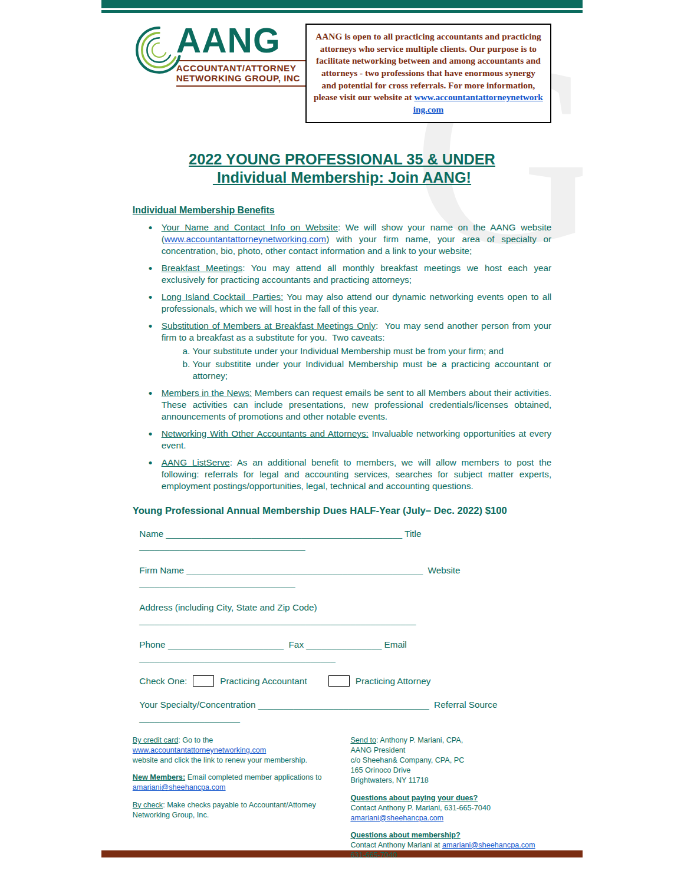G
AANG
ACCOUNTANT/ATTORNEY
NETWORKING GROUP, INC
AANG is open to all practicing accountants and practicing attorneys who service multiple clients. Our purpose is to facilitate networking between and among accountants and attorneys - two professions that have enormous synergy and potential for cross referrals. For more information, please visit our website at www.accountantattorneynetworking.com
2022 YOUNG PROFESSIONAL 35 & UNDER
Individual Membership: Join AANG!
Individual Membership Benefits
Your Name and Contact Info on Website: We will show your name on the AANG website (www.accountantattorneynetworking.com) with your firm name, your area of specialty or concentration, bio, photo, other contact information and a link to your website;
Breakfast Meetings: You may attend all monthly breakfast meetings we host each year exclusively for practicing accountants and practicing attorneys;
Long Island Cocktail Parties: You may also attend our dynamic networking events open to all professionals, which we will host in the fall of this year.
Substitution of Members at Breakfast Meetings Only: You may send another person from your firm to a breakfast as a substitute for you. Two caveats:
Your substitute under your Individual Membership must be from your firm; and
Your substitite under your Individual Membership must be a practicing accountant or attorney;
Members in the News: Members can request emails be sent to all Members about their activities. These activities can include presentations, new professional credentials/licenses obtained, announcements of promotions and other notable events.
Networking With Other Accountants and Attorneys: Invaluable networking opportunities at every event.
AANG ListServe: As an additional benefit to members, we will allow members to post the following: referrals for legal and accounting services, searches for subject matter experts, employment postings/opportunities, legal, technical and accounting questions.
Young Professional Annual Membership Dues HALF-Year (July– Dec. 2022) $100
Name _______________________________________________ Title _________________________________
Firm Name _______________________________________________ Website _______________________________
Address (including City, State and Zip Code) _______________________________________________________
Phone _______________________ Fax _______________ Email _______________________________________
Check One: Practicing Accountant Practicing Attorney
Your Specialty/Concentration __________________________________ Referral Source ____________________
By credit card: Go to the
www.accountantattorneynetworking.com
website and click the link to renew your membership.
New Members: Email completed member applications to
amariani@sheehancpa.com
By check: Make checks payable to Accountant/Attorney Networking Group, Inc.
Send to: Anthony P. Mariani, CPA,
AANG President
c/o Sheehan& Company, CPA, PC
165 Orinoco Drive
Brightwaters, NY 11718
Questions about paying your dues?
Contact Anthony P. Mariani, 631-665-7040
amariani@sheehancpa.com
Questions about membership?
Contact Anthony Mariani at amariani@sheehancpa.com
631-665-7040